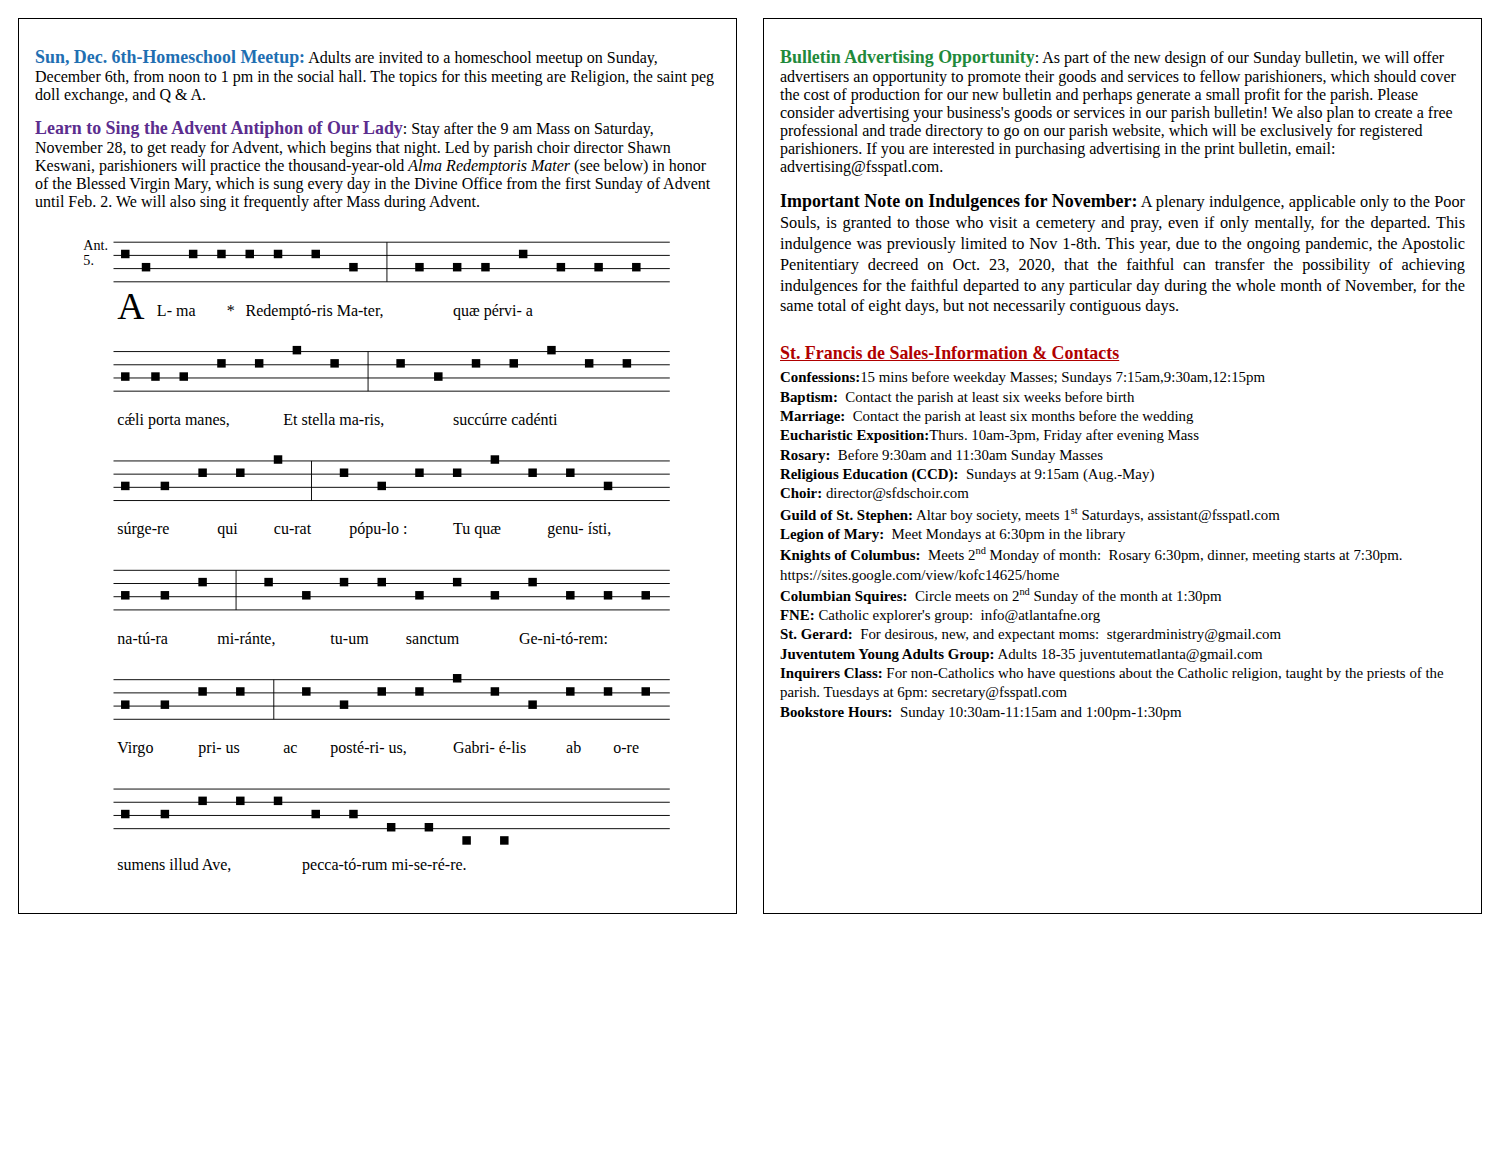Sun, Dec. 6th-Homeschool Meetup:
Adults are invited to a homeschool meetup on Sunday, December 6th, from noon to 1 pm in the social hall. The topics for this meeting are Religion, the saint peg doll exchange, and Q & A.
Learn to Sing the Advent Antiphon of Our Lady
: Stay after the 9 am Mass on Saturday, November 28, to get ready for Advent, which begins that night. Led by parish choir director Shawn Keswani, parishioners will practice the thousand-year-old Alma Redemptoris Mater (see below) in honor of the Blessed Virgin Mary, which is sung every day in the Divine Office from the first Sunday of Advent until Feb. 2. We will also sing it frequently after Mass during Advent.
Ant. 5. A L- ma * Redemptó-ris Ma-ter, quæ pérvi- a cǽli porta manes, Et stella ma-ris, succúrre cadénti súrge-re qui cu-rat pópu-lo : Tu quæ genu- ísti, na-tú-ra mi-ránte, tu-um sanctum Ge-ni-tó-rem: Virgo pri- us ac posté-ri- us, Gabri- é-lis ab o-re sumens illud Ave, pecca-tó-rum mi-se-ré-re.
Bulletin Advertising Opportunity
: As part of the new design of our Sunday bulletin, we will offer advertisers an opportunity to promote their goods and services to fellow parishioners, which should cover the cost of production for our new bulletin and perhaps generate a small profit for the parish. Please consider advertising your business's goods or services in our parish bulletin! We also plan to create a free professional and trade directory to go on our parish website, which will be exclusively for registered parishioners. If you are interested in purchasing advertising in the print bulletin, email: advertising@fsspatl.com.
Important Note on Indulgences for November: A plenary indulgence, applicable only to the Poor Souls, is granted to those who visit a cemetery and pray, even if only mentally, for the departed. This indulgence was previously limited to Nov 1-8th. This year, due to the ongoing pandemic, the Apostolic Penitentiary decreed on Oct. 23, 2020, that the faithful can transfer the possibility of achieving indulgences for the faithful departed to any particular day during the whole month of November, for the same total of eight days, but not necessarily contiguous days.
St. Francis de Sales-Information & Contacts
Confessions: 15 mins before weekday Masses; Sundays 7:15am,9:30am,12:15pm
Baptism: Contact the parish at least six weeks before birth
Marriage: Contact the parish at least six months before the wedding
Eucharistic Exposition: Thurs. 10am-3pm, Friday after evening Mass
Rosary: Before 9:30am and 11:30am Sunday Masses
Religious Education (CCD): Sundays at 9:15am (Aug.-May)
Choir: director@sfdschoir.com
Guild of St. Stephen: Altar boy society, meets 1st Saturdays, assistant@fsspatl.com
Legion of Mary: Meet Mondays at 6:30pm in the library
Knights of Columbus: Meets 2nd Monday of month: Rosary 6:30pm, dinner, meeting starts at 7:30pm. https://sites.google.com/view/kofc14625/home
Columbian Squires: Circle meets on 2nd Sunday of the month at 1:30pm
FNE: Catholic explorer's group: info@atlantafne.org
St. Gerard: For desirous, new, and expectant moms: stgerardministry@gmail.com
Juventutem Young Adults Group: Adults 18-35 juventutematlanta@gmail.com
Inquirers Class: For non-Catholics who have questions about the Catholic religion, taught by the priests of the parish. Tuesdays at 6pm: secretary@fsspatl.com
Bookstore Hours: Sunday 10:30am-11:15am and 1:00pm-1:30pm